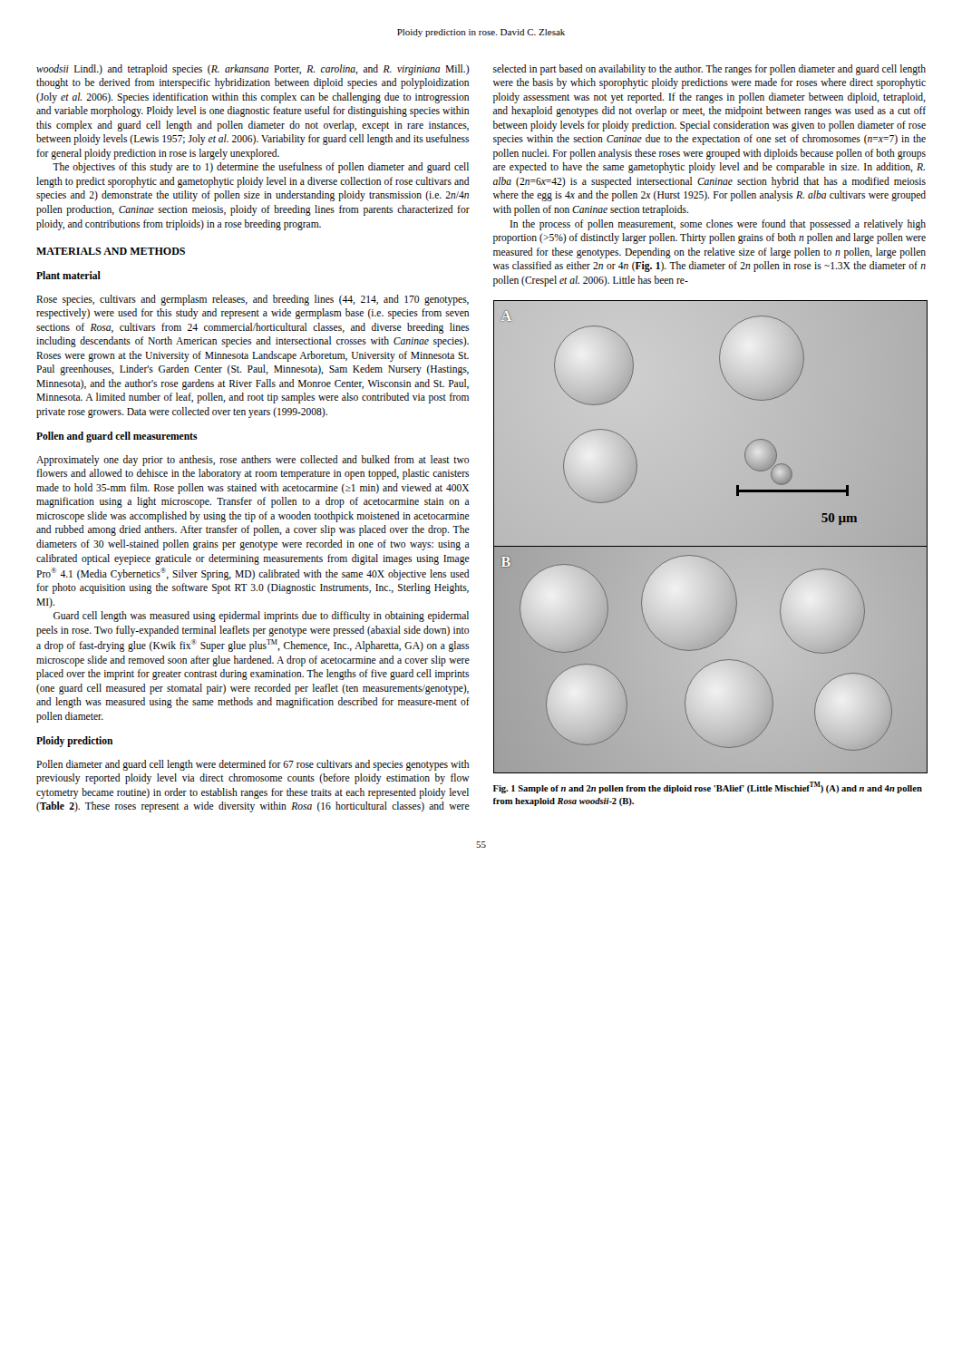Ploidy prediction in rose. David C. Zlesak
woodsii Lindl.) and tetraploid species (R. arkansana Porter, R. carolina, and R. virginiana Mill.) thought to be derived from interspecific hybridization between diploid species and polyploidization (Joly et al. 2006). Species identification within this complex can be challenging due to introgression and variable morphology. Ploidy level is one diagnostic feature useful for distinguishing species within this complex and guard cell length and pollen diameter do not overlap, except in rare instances, between ploidy levels (Lewis 1957; Joly et al. 2006). Variability for guard cell length and its usefulness for general ploidy prediction in rose is largely unexplored.
The objectives of this study are to 1) determine the usefulness of pollen diameter and guard cell length to predict sporophytic and gametophytic ploidy level in a diverse collection of rose cultivars and species and 2) demonstrate the utility of pollen size in understanding ploidy transmission (i.e. 2n/4n pollen production, Caninae section meiosis, ploidy of breeding lines from parents characterized for ploidy, and contributions from triploids) in a rose breeding program.
MATERIALS AND METHODS
Plant material
Rose species, cultivars and germplasm releases, and breeding lines (44, 214, and 170 genotypes, respectively) were used for this study and represent a wide germplasm base (i.e. species from seven sections of Rosa, cultivars from 24 commercial/horticultural classes, and diverse breeding lines including descendants of North American species and intersectional crosses with Caninae species). Roses were grown at the University of Minnesota Landscape Arboretum, University of Minnesota St. Paul greenhouses, Linder's Garden Center (St. Paul, Minnesota), Sam Kedem Nursery (Hastings, Minnesota), and the author's rose gardens at River Falls and Monroe Center, Wisconsin and St. Paul, Minnesota. A limited number of leaf, pollen, and root tip samples were also contributed via post from private rose growers. Data were collected over ten years (1999-2008).
Pollen and guard cell measurements
Approximately one day prior to anthesis, rose anthers were collected and bulked from at least two flowers and allowed to dehisce in the laboratory at room temperature in open topped, plastic canisters made to hold 35-mm film. Rose pollen was stained with acetocarmine (≥1 min) and viewed at 400X magnification using a light microscope. Transfer of pollen to a drop of acetocarmine stain on a microscope slide was accomplished by using the tip of a wooden toothpick moistened in acetocarmine and rubbed among dried anthers. After transfer of pollen, a cover slip was placed over the drop. The diameters of 30 well-stained pollen grains per genotype were recorded in one of two ways: using a calibrated optical eyepiece graticule or determining measurements from digital images using Image Pro® 4.1 (Media Cybernetics®, Silver Spring, MD) calibrated with the same 40X objective lens used for photo acquisition using the software Spot RT 3.0 (Diagnostic Instruments, Inc., Sterling Heights, MI).
Guard cell length was measured using epidermal imprints due to difficulty in obtaining epidermal peels in rose. Two fully-expanded terminal leaflets per genotype were pressed (abaxial side down) into a drop of fast-drying glue (Kwik fix® Super glue plusTM, Chemence, Inc., Alpharetta, GA) on a glass microscope slide and removed soon after glue hardened. A drop of acetocarmine and a cover slip were placed over the imprint for greater contrast during examination. The lengths of five guard cell imprints (one guard cell measured per stomatal pair) were recorded per leaflet (ten measurements/genotype), and length was measured using the same methods and magnification described for measure-ment of pollen diameter.
Ploidy prediction
Pollen diameter and guard cell length were determined for 67 rose cultivars and species genotypes with previously reported ploidy level via direct chromosome counts (before ploidy estimation by flow cytometry became routine) in order to establish ranges for these traits at each represented ploidy level (Table 2). These roses represent a wide diversity within Rosa (16 horticultural classes) and were selected in part based on availability to the author. The ranges for pollen diameter and guard cell length were the basis by which sporophytic ploidy predictions were made for roses where direct sporophytic ploidy assessment was not yet reported. If the ranges in pollen diameter between diploid, tetraploid, and hexaploid genotypes did not overlap or meet, the midpoint between ranges was used as a cut off between ploidy levels for ploidy prediction. Special consideration was given to pollen diameter of rose species within the section Caninae due to the expectation of one set of chromosomes (n=x=7) in the pollen nuclei. For pollen analysis these roses were grouped with diploids because pollen of both groups are expected to have the same gametophytic ploidy level and be comparable in size. In addition, R. alba (2n=6x=42) is a suspected intersectional Caninae section hybrid that has a modified meiosis where the egg is 4x and the pollen 2x (Hurst 1925). For pollen analysis R. alba cultivars were grouped with pollen of non Caninae section tetraploids.
In the process of pollen measurement, some clones were found that possessed a relatively high proportion (>5%) of distinctly larger pollen. Thirty pollen grains of both n pollen and large pollen were measured for these genotypes. Depending on the relative size of large pollen to n pollen, large pollen was classified as either 2n or 4n (Fig. 1). The diameter of 2n pollen in rose is ~1.3X the diameter of n pollen (Crespel et al. 2006). Little has been re-
A
50 µm
B
Fig. 1 Sample of n and 2n pollen from the diploid rose 'BAlief' (Little MischiefTM) (A) and n and 4n pollen from hexaploid Rosa woodsii-2 (B).
55